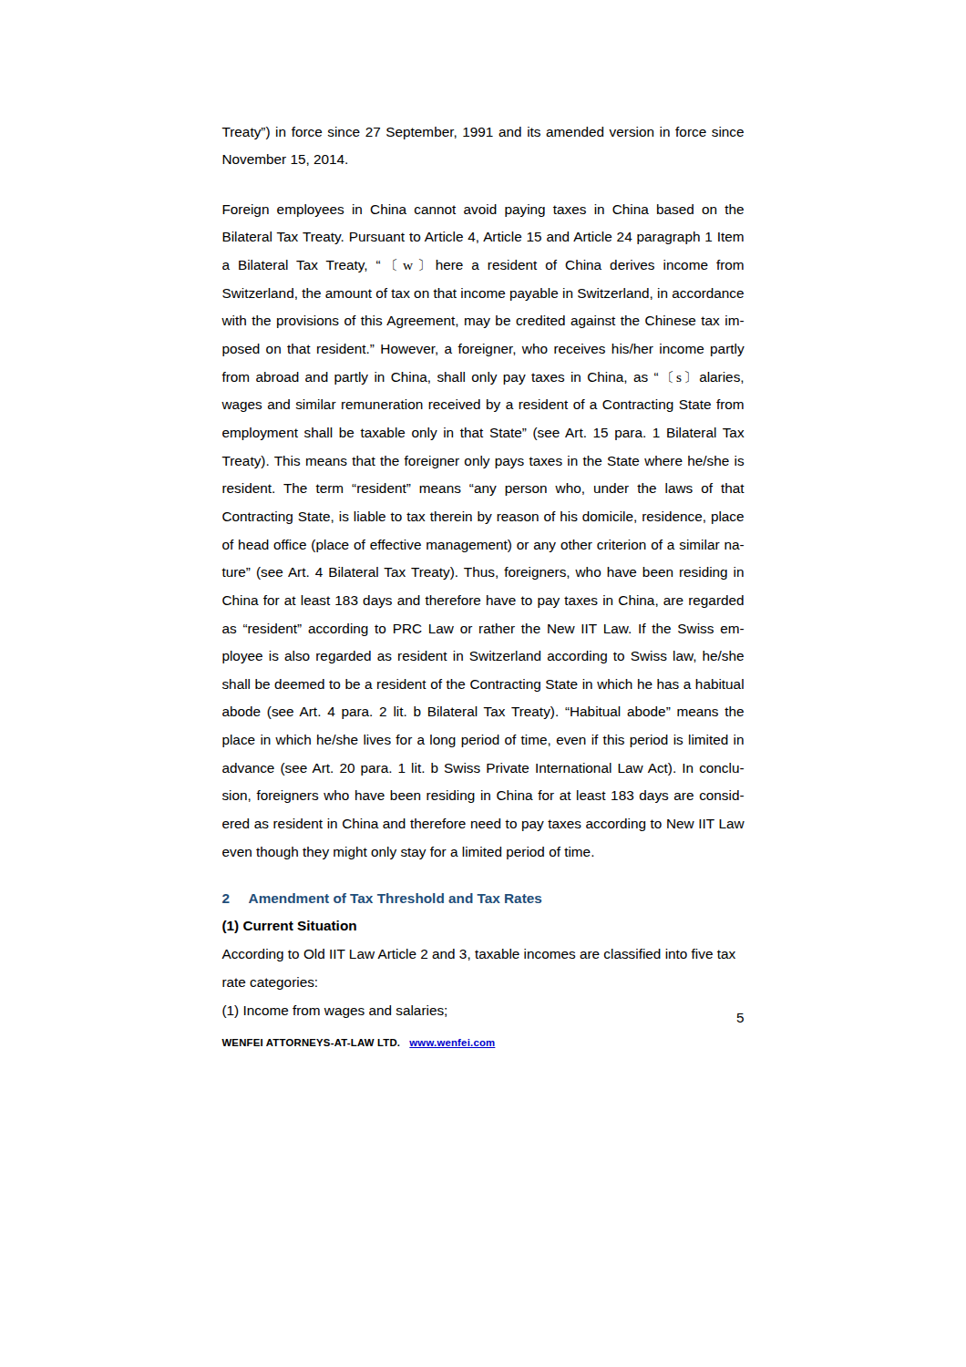Treaty”) in force since 27 September, 1991 and its amended version in force since November 15, 2014.
Foreign employees in China cannot avoid paying taxes in China based on the Bilateral Tax Treaty. Pursuant to Article 4, Article 15 and Article 24 paragraph 1 Item a Bilateral Tax Treaty, “〔w〕here a resident of China derives income from Switzerland, the amount of tax on that income payable in Switzerland, in accordance with the provisions of this Agreement, may be credited against the Chinese tax imposed on that resident.” However, a foreigner, who receives his/her income partly from abroad and partly in China, shall only pay taxes in China, as “〔s〕alaries, wages and similar remuneration received by a resident of a Contracting State from employment shall be taxable only in that State” (see Art. 15 para. 1 Bilateral Tax Treaty). This means that the foreigner only pays taxes in the State where he/she is resident. The term “resident” means “any person who, under the laws of that Contracting State, is liable to tax therein by reason of his domicile, residence, place of head office (place of effective management) or any other criterion of a similar nature” (see Art. 4 Bilateral Tax Treaty). Thus, foreigners, who have been residing in China for at least 183 days and therefore have to pay taxes in China, are regarded as “resident” according to PRC Law or rather the New IIT Law. If the Swiss employee is also regarded as resident in Switzerland according to Swiss law, he/she shall be deemed to be a resident of the Contracting State in which he has a habitual abode (see Art. 4 para. 2 lit. b Bilateral Tax Treaty). “Habitual abode” means the place in which he/she lives for a long period of time, even if this period is limited in advance (see Art. 20 para. 1 lit. b Swiss Private International Law Act). In conclusion, foreigners who have been residing in China for at least 183 days are considered as resident in China and therefore need to pay taxes according to New IIT Law even though they might only stay for a limited period of time.
2 Amendment of Tax Threshold and Tax Rates
(1) Current Situation
According to Old IIT Law Article 2 and 3, taxable incomes are classified into five tax rate categories:
(1) Income from wages and salaries;
5
WENFEI ATTORNEYS-AT-LAW LTD. www.wenfei.com